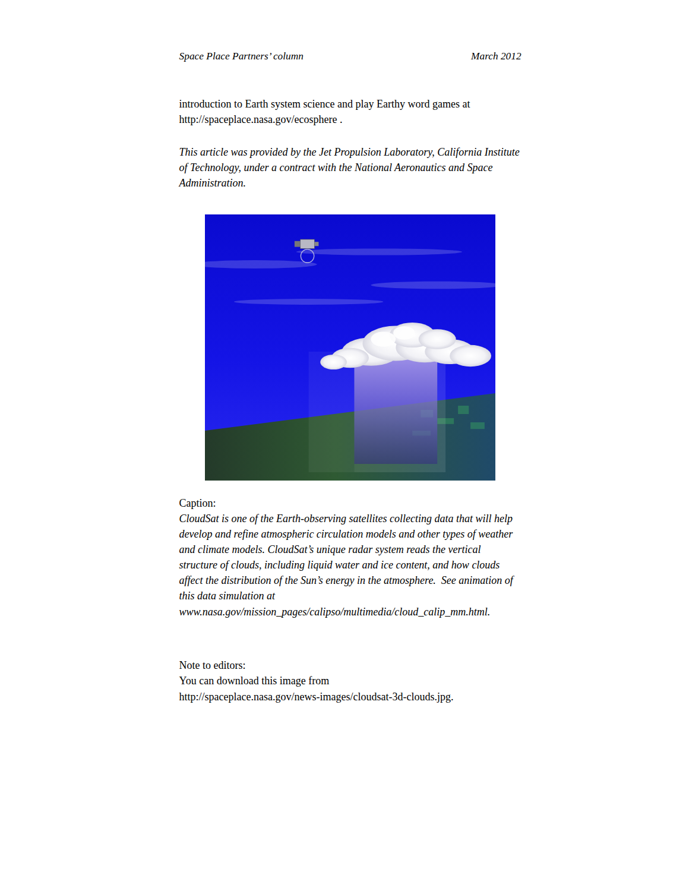Space Place Partners’ column
March 2012
introduction to Earth system science and play Earthy word games at http://spaceplace.nasa.gov/ecosphere .
This article was provided by the Jet Propulsion Laboratory, California Institute of Technology, under a contract with the National Aeronautics and Space Administration.
Caption:
CloudSat is one of the Earth-observing satellites collecting data that will help develop and refine atmospheric circulation models and other types of weather and climate models. CloudSat’s unique radar system reads the vertical structure of clouds, including liquid water and ice content, and how clouds affect the distribution of the Sun’s energy in the atmosphere. See animation of this data simulation at www.nasa.gov/mission_pages/calipso/multimedia/cloud_calip_mm.html.
Note to editors:
You can download this image from
http://spaceplace.nasa.gov/news-images/cloudsat-3d-clouds.jpg.